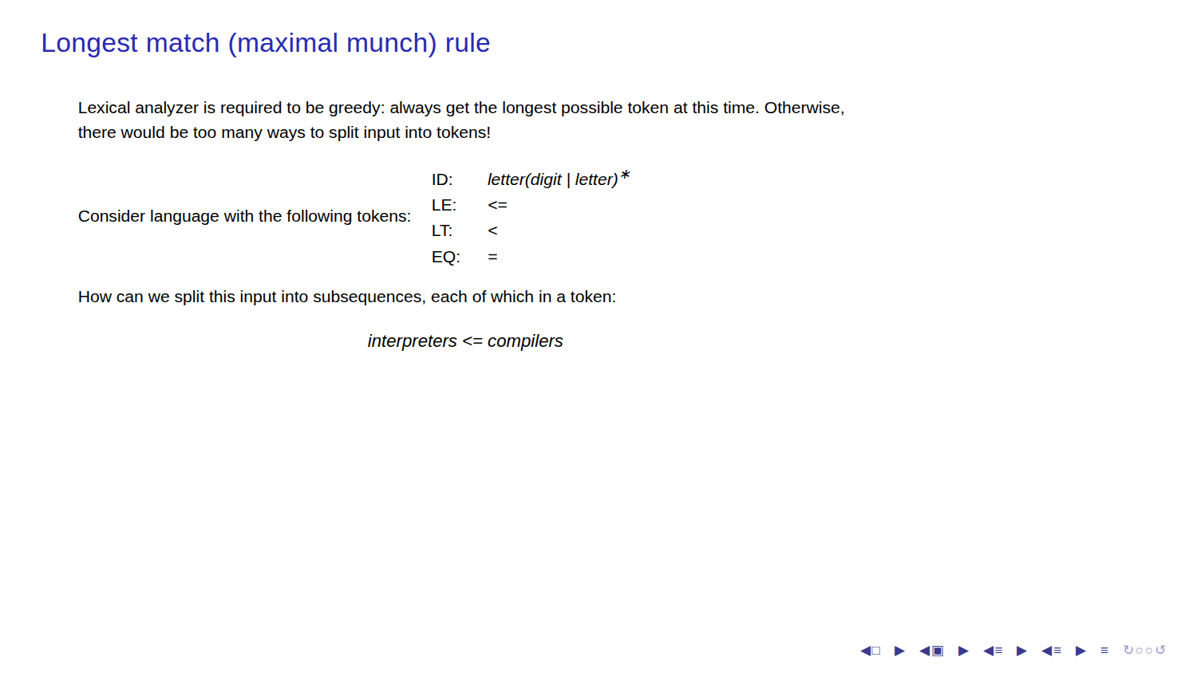Longest match (maximal munch) rule
Lexical analyzer is required to be greedy: always get the longest possible token at this time. Otherwise, there would be too many ways to split input into tokens!
Consider language with the following tokens:
| ID: | letter(digit / letter) ∗ |
| LE: | <= |
| LT: | < |
| EQ: | = |
How can we split this input into subsequences, each of which in a token:
interpreters <= compilers
◀□ ▶ ◀▣ ▶ ◀≡ ▶ ◀≡ ▶ ≡ ↻○○↺